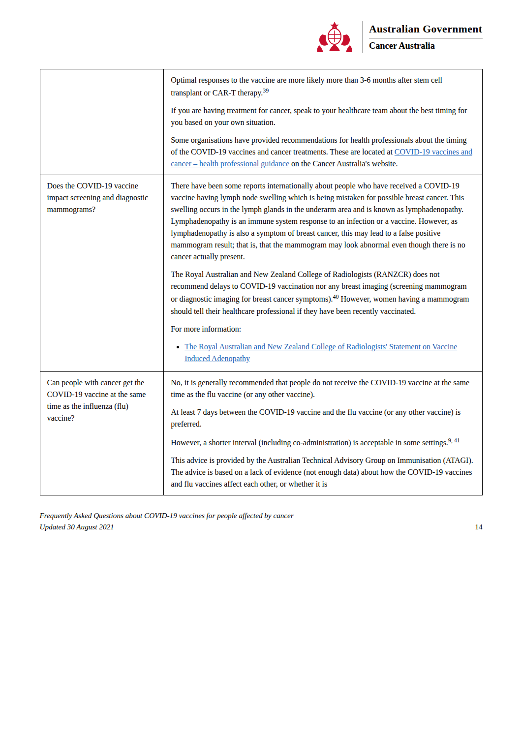Australian Government
Cancer Australia
| | Optimal responses to the vaccine are more likely more than 3-6 months after stem cell transplant or CAR-T therapy. 39 If you are having treatment for cancer, speak to your healthcare team about the best timing for you based on your own situation. Some organisations have provided recommendations for health professionals about the timing of the COVID-19 vaccines and cancer treatments. These are located at COVID-19 vaccines and cancer – health professional guidance on the Cancer Australia's website. |
| Does the COVID-19 vaccine impact screening and diagnostic mammograms? | There have been some reports internationally about people who have received a COVID-19 vaccine having lymph node swelling which is being mistaken for possible breast cancer. This swelling occurs in the lymph glands in the underarm area and is known as lymphadenopathy. Lymphadenopathy is an immune system response to an infection or a vaccine. However, as lymphadenopathy is also a symptom of breast cancer, this may lead to a false positive mammogram result; that is, that the mammogram may look abnormal even though there is no cancer actually present. The Royal Australian and New Zealand College of Radiologists (RANZCR) does not recommend delays to COVID-19 vaccination nor any breast imaging (screening mammogram or diagnostic imaging for breast cancer symptoms). 40 However, women having a mammogram should tell their healthcare professional if they have been recently vaccinated. For more information: The Royal Australian and New Zealand College of Radiologists' Statement on Vaccine Induced Adenopathy |
| Can people with cancer get the COVID-19 vaccine at the same time as the influenza (flu) vaccine? | No, it is generally recommended that people do not receive the COVID-19 vaccine at the same time as the flu vaccine (or any other vaccine). At least 7 days between the COVID-19 vaccine and the flu vaccine (or any other vaccine) is preferred. However, a shorter interval (including co-administration) is acceptable in some settings. 9, 41 This advice is provided by the Australian Technical Advisory Group on Immunisation (ATAGI). The advice is based on a lack of evidence (not enough data) about how the COVID-19 vaccines and flu vaccines affect each other, or whether it is |
Frequently Asked Questions about COVID-19 vaccines for people affected by cancer
Updated 30 August 2021
14